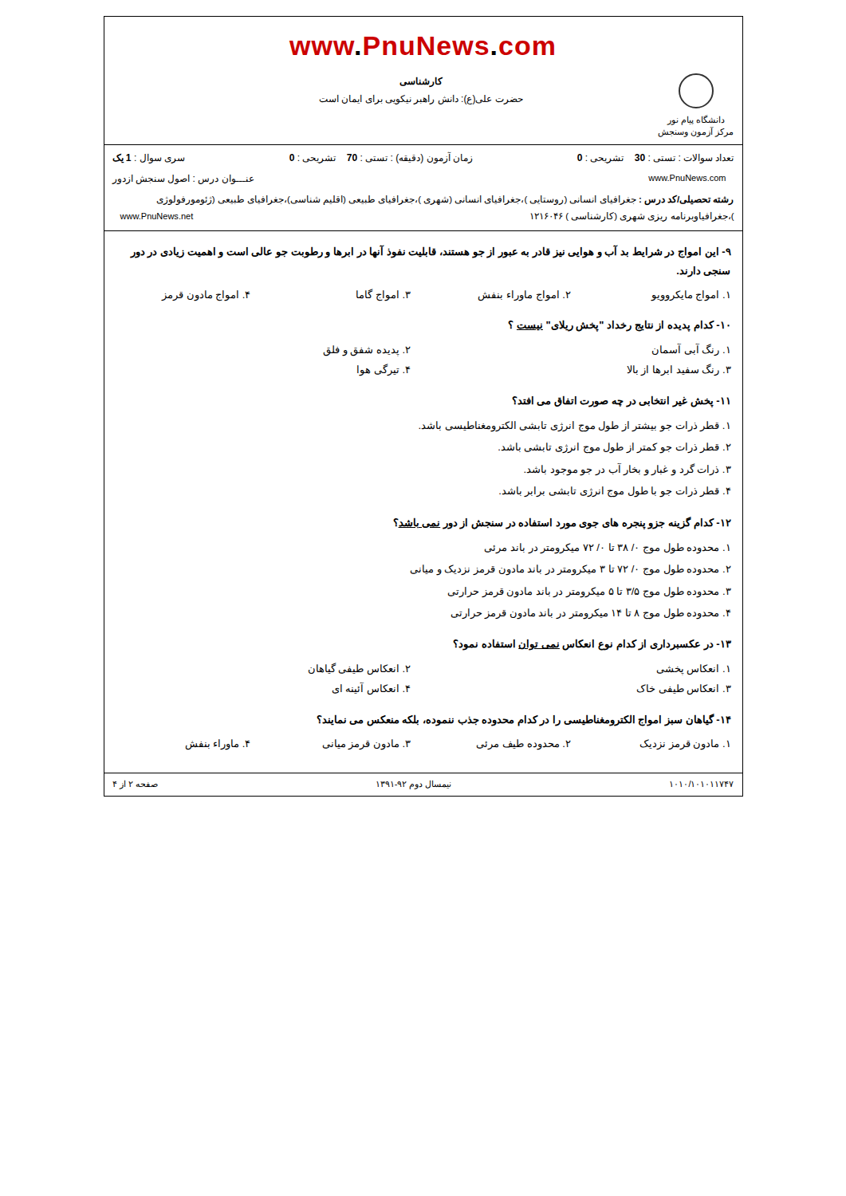www. PnuNews. com
دانشگاه پیام نور
مرکز آزمون وسنجش
کارشناسی
حضرت علی(ع): دانش راهبر نیکویی برای ایمان است
تعداد سوالات : تستی : 30 تشریحی : 0
زمان آزمون (دقیقه) : تستی : 70 تشریحی : 0
سری سوال : 1 یک
www. PnuNews. com
عنـــوان درس : اصول سنجش ازدور
رشته تحصیلی/کد درس : جغرافیای انسانی (روستایی )،جغرافیای انسانی (شهری )،جغرافیای طبیعی (اقلیم شناسی)،جغرافیای طبیعی (ژئومورفولوژی )،جغرافیاوبرنامه ریزی شهری (کارشناسی ) ۱۲۱۶۰۴۶ www. PnuNews. net
۹- این امواج در شرایط بد آب و هوایی نیز قادر به عبور از جو هستند، قابلیت نفوذ آنها در ابرها و رطوبت جو عالی است و اهمیت زیادی در دور سنجی دارند.
۱. امواج مایکروویو
۲. امواج ماوراء بنفش
۳. امواج گاما
۴. امواج مادون قرمز
۱۰- کدام پدیده از نتایج رخداد "پخش ریلای" نیست ؟
۱. رنگ آبی آسمان
۲. پدیده شفق و فلق
۳. رنگ سفید ابرها از بالا
۴. تیرگی هوا
۱۱- پخش غیر انتخابی در چه صورت اتفاق می افتد؟
۱. قطر ذرات جو بیشتر از طول موج انرژی تابشی الکترومغناطیسی باشد.
۲. قطر ذرات جو کمتر از طول موج انرژی تابشی باشد.
۳. ذرات گرد و غبار و بخار آب در جو موجود باشد.
۴. قطر ذرات جو با طول موج انرژی تابشی برابر باشد.
۱۲- کدام گزینه جزو پنجره های جوی مورد استفاده در سنجش از دور نمی باشد؟
۱. محدوده طول موج ۰/ ۳۸ تا ۰/ ۷۲ میکرومتر در باند مرئی
۲. محدوده طول موج ۰/ ۷۲ تا ۳ میکرومتر در باند مادون قرمز نزدیک و میانی
۳. محدوده طول موج ۳/۵ تا ۵ میکرومتر در باند مادون قرمز حرارتی
۴. محدوده طول موج ۸ تا ۱۴ میکرومتر در باند مادون قرمز حرارتی
۱۳- در عکسبرداری از کدام نوع انعکاس نمی توان استفاده نمود؟
۱. انعکاس پخشی
۲. انعکاس طیفی گیاهان
۳. انعکاس طیفی خاک
۴. انعکاس آئینه ای
۱۴- گیاهان سبز امواج الکترومغناطیسی را در کدام محدوده جذب ننموده، بلکه منعکس می نمایند؟
۱. مادون قرمز نزدیک
۲. محدوده طیف مرئی
۳. مادون قرمز میانی
۴. ماوراء بنفش
۱۰۱۰/۱۰۱۰۱۱۷۴۷
نیمسال دوم ۹۲-۱۳۹۱
صفحه ۲ از ۴